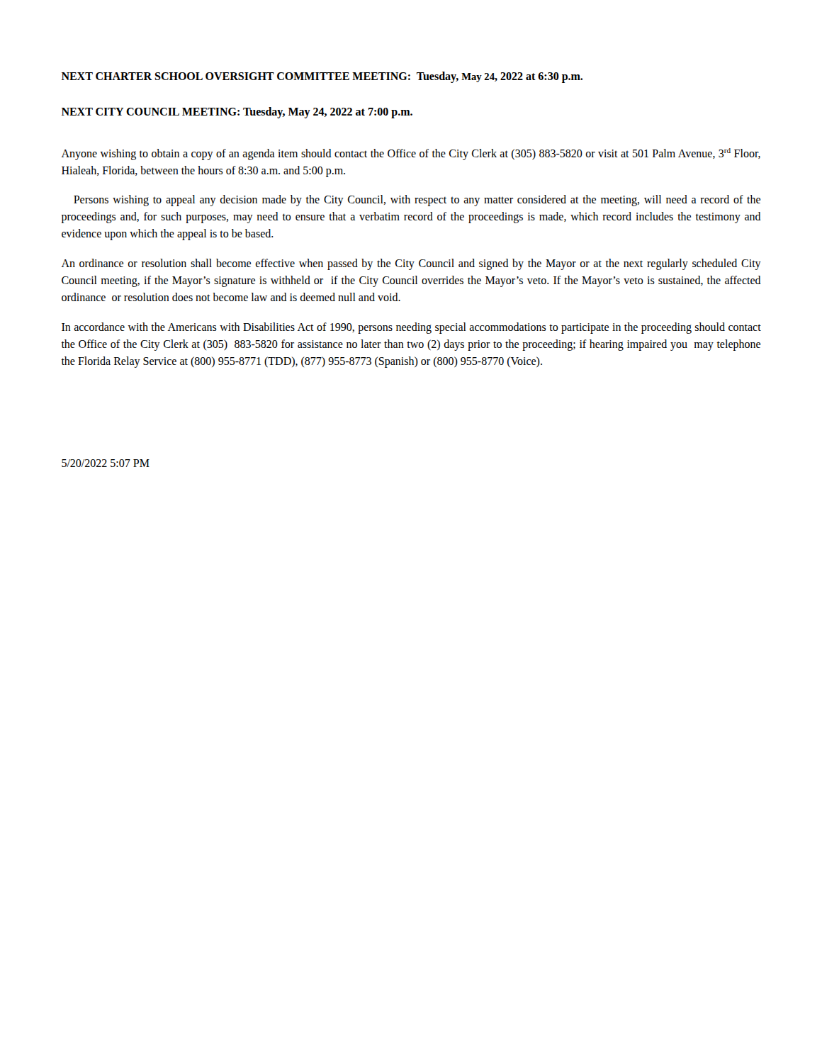NEXT CHARTER SCHOOL OVERSIGHT COMMITTEE MEETING: Tuesday, May 24, 2022 at 6:30 p.m.
NEXT CITY COUNCIL MEETING: Tuesday, May 24, 2022 at 7:00 p.m.
Anyone wishing to obtain a copy of an agenda item should contact the Office of the City Clerk at (305) 883-5820 or visit at 501 Palm Avenue, 3rd Floor, Hialeah, Florida, between the hours of 8:30 a.m. and 5:00 p.m.
Persons wishing to appeal any decision made by the City Council, with respect to any matter considered at the meeting, will need a record of the proceedings and, for such purposes, may need to ensure that a verbatim record of the proceedings is made, which record includes the testimony and evidence upon which the appeal is to be based.
An ordinance or resolution shall become effective when passed by the City Council and signed by the Mayor or at the next regularly scheduled City Council meeting, if the Mayor’s signature is withheld or if the City Council overrides the Mayor’s veto. If the Mayor’s veto is sustained, the affected ordinance or resolution does not become law and is deemed null and void.
In accordance with the Americans with Disabilities Act of 1990, persons needing special accommodations to participate in the proceeding should contact the Office of the City Clerk at (305) 883-5820 for assistance no later than two (2) days prior to the proceeding; if hearing impaired you may telephone the Florida Relay Service at (800) 955-8771 (TDD), (877) 955-8773 (Spanish) or (800) 955-8770 (Voice).
5/20/2022 5:07 PM